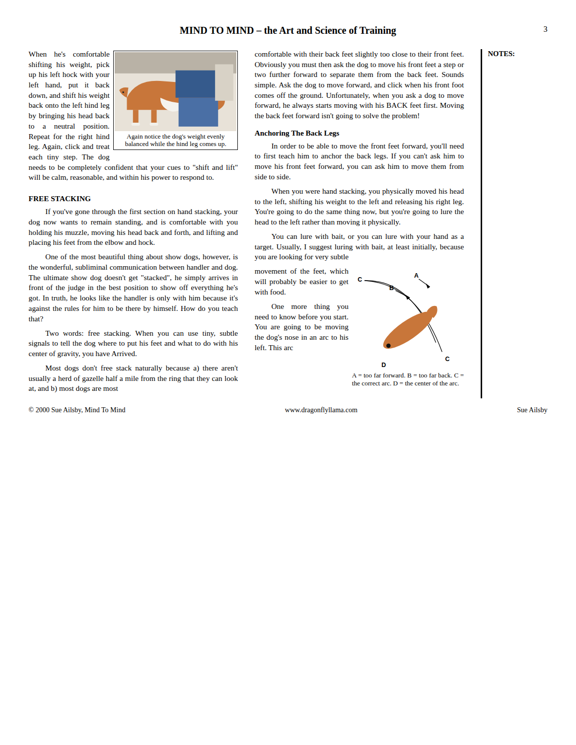MIND TO MIND – the Art and Science of Training 3
Again notice the dog's weight evenly balanced while the hind leg comes up.
When he's comfortable shifting his weight, pick up his left hock with your left hand, put it back down, and shift his weight back onto the left hind leg by bringing his head back to a neutral position. Repeat for the right hind leg. Again, click and treat each tiny step. The dog needs to be completely confident that your cues to "shift and lift" will be calm, reasonable, and within his power to respond to.
FREE STACKING
If you've gone through the first section on hand stacking, your dog now wants to remain standing, and is comfortable with you holding his muzzle, moving his head back and forth, and lifting and placing his feet from the elbow and hock.
One of the most beautiful thing about show dogs, however, is the wonderful, subliminal communication between handler and dog. The ultimate show dog doesn't get "stacked", he simply arrives in front of the judge in the best position to show off everything he's got. In truth, he looks like the handler is only with him because it's against the rules for him to be there by himself. How do you teach that?
Two words: free stacking. When you can use tiny, subtle signals to tell the dog where to put his feet and what to do with his center of gravity, you have Arrived.
Most dogs don't free stack naturally because a) there aren't usually a herd of gazelle half a mile from the ring that they can look at, and b) most dogs are most
comfortable with their back feet slightly too close to their front feet. Obviously you must then ask the dog to move his front feet a step or two further forward to separate them from the back feet. Sounds simple. Ask the dog to move forward, and click when his front foot comes off the ground. Unfortunately, when you ask a dog to move forward, he always starts moving with his BACK feet first. Moving the back feet forward isn't going to solve the problem!
Anchoring The Back Legs
In order to be able to move the front feet forward, you'll need to first teach him to anchor the back legs. If you can't ask him to move his front feet forward, you can ask him to move them from side to side.
When you were hand stacking, you physically moved his head to the left, shifting his weight to the left and releasing his right leg. You're going to do the same thing now, but you're going to lure the head to the left rather than moving it physically.
You can lure with bait, or you can lure with your hand as a target. Usually, I suggest luring with bait, at least initially, because you are looking for very subtle
A = too far forward. B = too far back. C = the correct arc. D = the center of the arc.
movement of the feet, which will probably be easier to get with food.
One more thing you need to know before you start. You are going to be moving the dog's nose in an arc to his left. This arc
NOTES:
© 2000 Sue Ailsby, Mind To Mind www.dragonflyllama.com Sue Ailsby